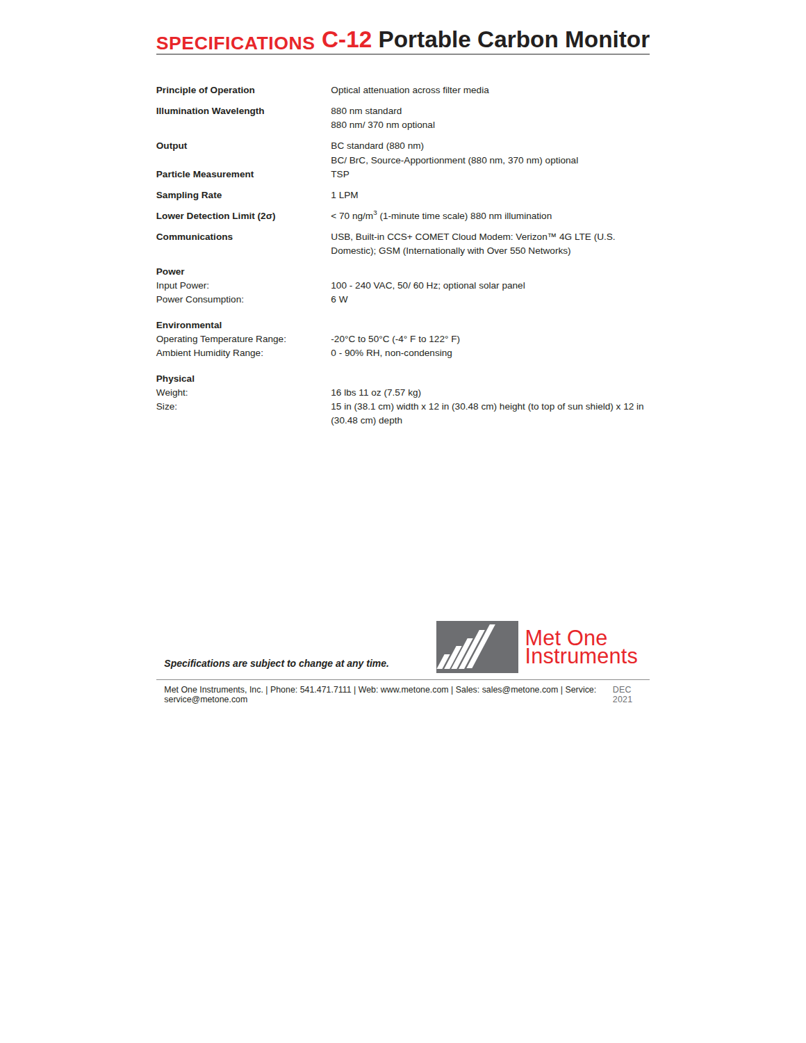Specifications
C-12 Portable Carbon Monitor
| Principle of Operation | Optical attenuation across filter media |
| Illumination Wavelength | 880 nm standard 880 nm/ 370 nm optional |
| Output | BC standard (880 nm) BC/ BrC, Source-Apportionment (880 nm, 370 nm) optional |
| Particle Measurement | TSP |
| Sampling Rate | 1 LPM |
| Lower Detection Limit (2σ) | < 70 ng/m 3 (1-minute time scale) 880 nm illumination |
| Communications | USB, Built-in CCS+ COMET Cloud Modem: Verizon™ 4G LTE (U.S. Domestic); GSM (Internationally with Over 550 Networks) |
| Power | |
| Input Power: | 100 - 240 VAC, 50/ 60 Hz; optional solar panel |
| Power Consumption: | 6 W |
| Environmental | |
| Operating Temperature Range: | -20°C to 50°C (-4° F to 122° F) |
| Ambient Humidity Range: | 0 - 90% RH, non-condensing |
| Physical | |
| Weight: | 16 lbs 11 oz (7.57 kg) |
| Size: | 15 in (38.1 cm) width x 12 in (30.48 cm) height (to top of sun shield) x 12 in (30.48 cm) depth |
Specifications are subject to change at any time.
Met One
Instruments
Met One Instruments, Inc. | Phone: 541.471.7111 | Web: www.metone.com | Sales: sales@metone.com | Service: service@metone.com
DEC 2021